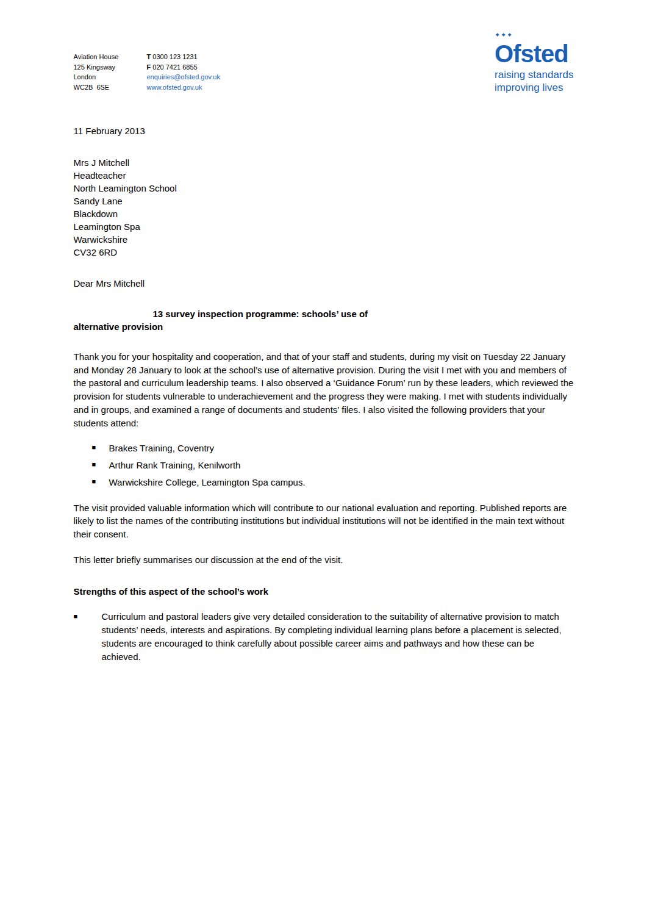Aviation House
125 Kingsway
London
WC2B 6SE
T 0300 123 1231
F 020 7421 6855
enquiries@ofsted.gov.uk
www.ofsted.gov.uk
✦✦✦
Ofsted
raising standards
improving lives
11 February 2013
Mrs J Mitchell
Headteacher
North Leamington School
Sandy Lane
Blackdown
Leamington Spa
Warwickshire
CV32 6RD
Dear Mrs Mitchell
13 survey inspection programme: schools’ use of
alternative provision
Thank you for your hospitality and cooperation, and that of your staff and students, during my visit on Tuesday 22 January and Monday 28 January to look at the school’s use of alternative provision. During the visit I met with you and members of the pastoral and curriculum leadership teams. I also observed a ‘Guidance Forum’ run by these leaders, which reviewed the provision for students vulnerable to underachievement and the progress they were making. I met with students individually and in groups, and examined a range of documents and students’ files. I also visited the following providers that your students attend:
Brakes Training, Coventry
Arthur Rank Training, Kenilworth
Warwickshire College, Leamington Spa campus.
The visit provided valuable information which will contribute to our national evaluation and reporting. Published reports are likely to list the names of the contributing institutions but individual institutions will not be identified in the main text without their consent.
This letter briefly summarises our discussion at the end of the visit.
Strengths of this aspect of the school’s work
Curriculum and pastoral leaders give very detailed consideration to the suitability of alternative provision to match students’ needs, interests and aspirations. By completing individual learning plans before a placement is selected, students are encouraged to think carefully about possible career aims and pathways and how these can be achieved.